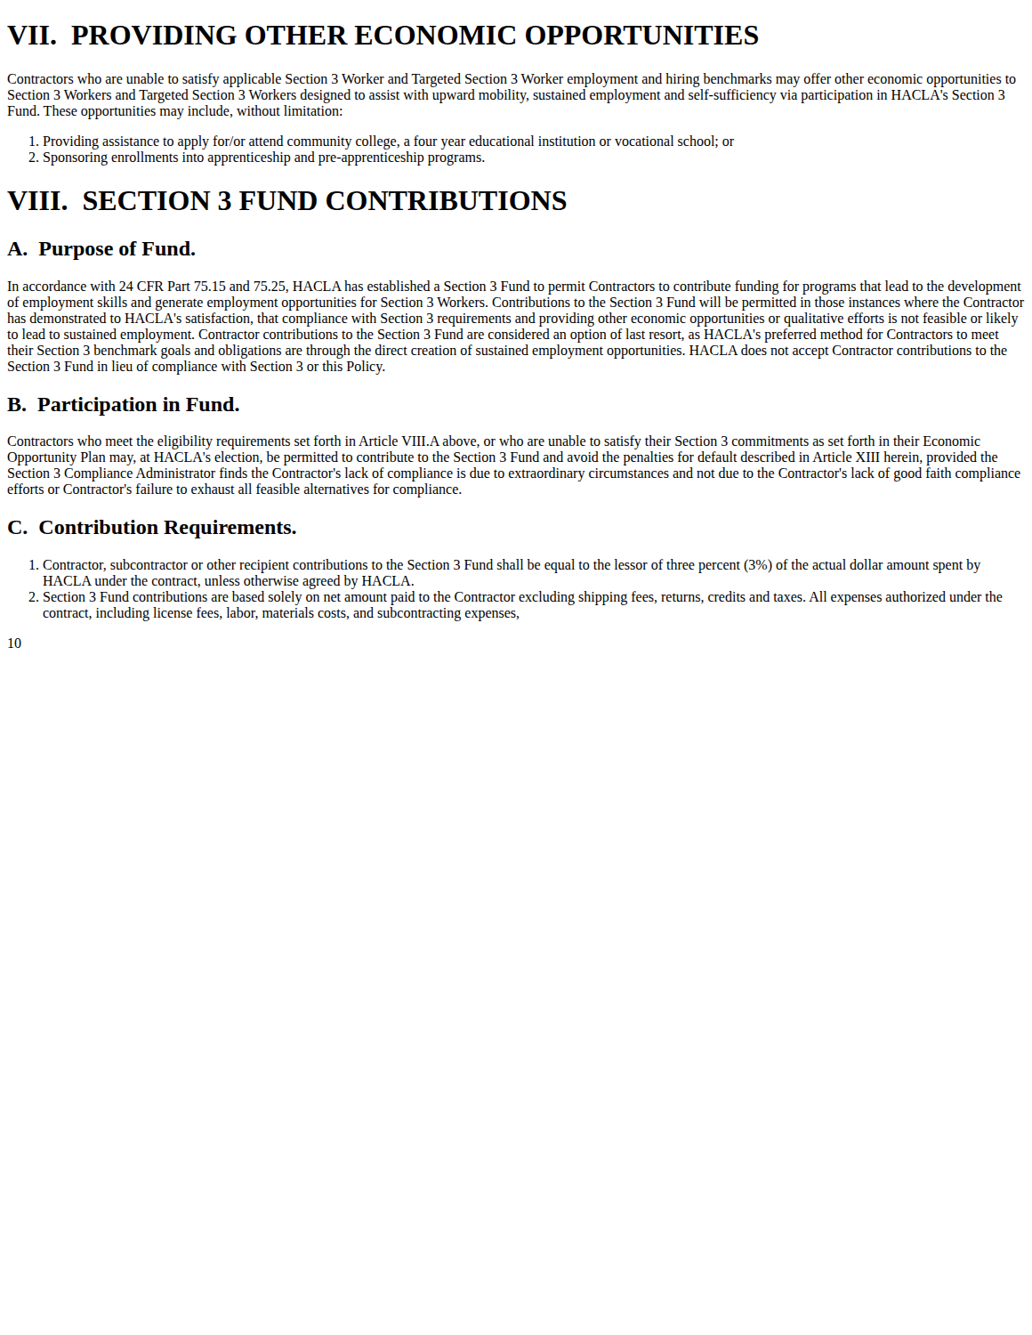VII. PROVIDING OTHER ECONOMIC OPPORTUNITIES
Contractors who are unable to satisfy applicable Section 3 Worker and Targeted Section 3 Worker employment and hiring benchmarks may offer other economic opportunities to Section 3 Workers and Targeted Section 3 Workers designed to assist with upward mobility, sustained employment and self-sufficiency via participation in HACLA's Section 3 Fund. These opportunities may include, without limitation:
Providing assistance to apply for/or attend community college, a four year educational institution or vocational school; or
Sponsoring enrollments into apprenticeship and pre-apprenticeship programs.
VIII. SECTION 3 FUND CONTRIBUTIONS
A. Purpose of Fund.
In accordance with 24 CFR Part 75.15 and 75.25, HACLA has established a Section 3 Fund to permit Contractors to contribute funding for programs that lead to the development of employment skills and generate employment opportunities for Section 3 Workers. Contributions to the Section 3 Fund will be permitted in those instances where the Contractor has demonstrated to HACLA's satisfaction, that compliance with Section 3 requirements and providing other economic opportunities or qualitative efforts is not feasible or likely to lead to sustained employment. Contractor contributions to the Section 3 Fund are considered an option of last resort, as HACLA's preferred method for Contractors to meet their Section 3 benchmark goals and obligations are through the direct creation of sustained employment opportunities. HACLA does not accept Contractor contributions to the Section 3 Fund in lieu of compliance with Section 3 or this Policy.
B. Participation in Fund.
Contractors who meet the eligibility requirements set forth in Article VIII.A above, or who are unable to satisfy their Section 3 commitments as set forth in their Economic Opportunity Plan may, at HACLA's election, be permitted to contribute to the Section 3 Fund and avoid the penalties for default described in Article XIII herein, provided the Section 3 Compliance Administrator finds the Contractor's lack of compliance is due to extraordinary circumstances and not due to the Contractor's lack of good faith compliance efforts or Contractor's failure to exhaust all feasible alternatives for compliance.
C. Contribution Requirements.
Contractor, subcontractor or other recipient contributions to the Section 3 Fund shall be equal to the lessor of three percent (3%) of the actual dollar amount spent by HACLA under the contract, unless otherwise agreed by HACLA.
Section 3 Fund contributions are based solely on net amount paid to the Contractor excluding shipping fees, returns, credits and taxes. All expenses authorized under the contract, including license fees, labor, materials costs, and subcontracting expenses,
10